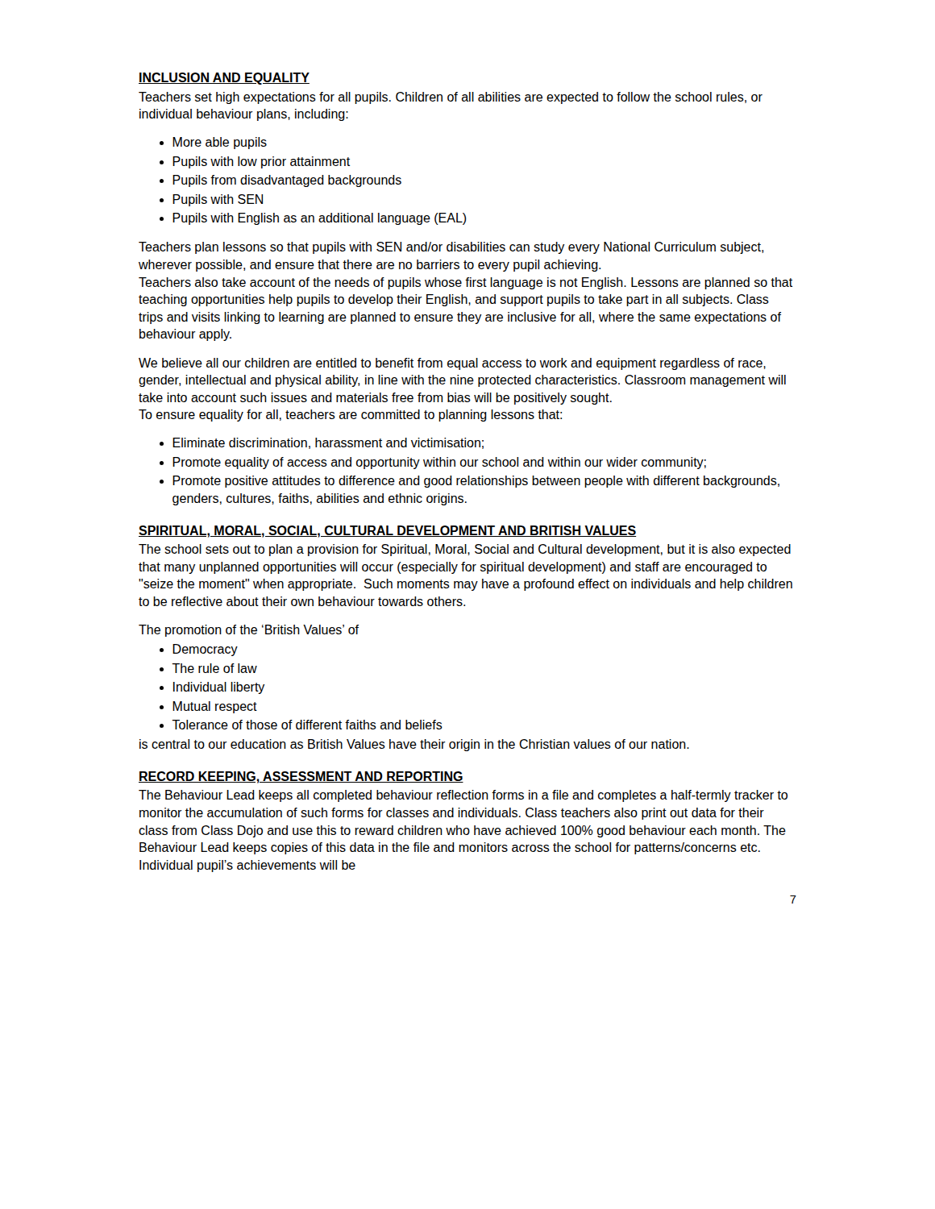INCLUSION AND EQUALITY
Teachers set high expectations for all pupils. Children of all abilities are expected to follow the school rules, or individual behaviour plans, including:
More able pupils
Pupils with low prior attainment
Pupils from disadvantaged backgrounds
Pupils with SEN
Pupils with English as an additional language (EAL)
Teachers plan lessons so that pupils with SEN and/or disabilities can study every National Curriculum subject, wherever possible, and ensure that there are no barriers to every pupil achieving.
Teachers also take account of the needs of pupils whose first language is not English. Lessons are planned so that teaching opportunities help pupils to develop their English, and support pupils to take part in all subjects. Class trips and visits linking to learning are planned to ensure they are inclusive for all, where the same expectations of behaviour apply.
We believe all our children are entitled to benefit from equal access to work and equipment regardless of race, gender, intellectual and physical ability, in line with the nine protected characteristics. Classroom management will take into account such issues and materials free from bias will be positively sought.
To ensure equality for all, teachers are committed to planning lessons that:
Eliminate discrimination, harassment and victimisation;
Promote equality of access and opportunity within our school and within our wider community;
Promote positive attitudes to difference and good relationships between people with different backgrounds, genders, cultures, faiths, abilities and ethnic origins.
SPIRITUAL, MORAL, SOCIAL, CULTURAL DEVELOPMENT AND BRITISH VALUES
The school sets out to plan a provision for Spiritual, Moral, Social and Cultural development, but it is also expected that many unplanned opportunities will occur (especially for spiritual development) and staff are encouraged to "seize the moment" when appropriate. Such moments may have a profound effect on individuals and help children to be reflective about their own behaviour towards others.
The promotion of the ‘British Values’ of
Democracy
The rule of law
Individual liberty
Mutual respect
Tolerance of those of different faiths and beliefs
is central to our education as British Values have their origin in the Christian values of our nation.
RECORD KEEPING, ASSESSMENT AND REPORTING
The Behaviour Lead keeps all completed behaviour reflection forms in a file and completes a half-termly tracker to monitor the accumulation of such forms for classes and individuals. Class teachers also print out data for their class from Class Dojo and use this to reward children who have achieved 100% good behaviour each month. The Behaviour Lead keeps copies of this data in the file and monitors across the school for patterns/concerns etc. Individual pupil’s achievements will be
7